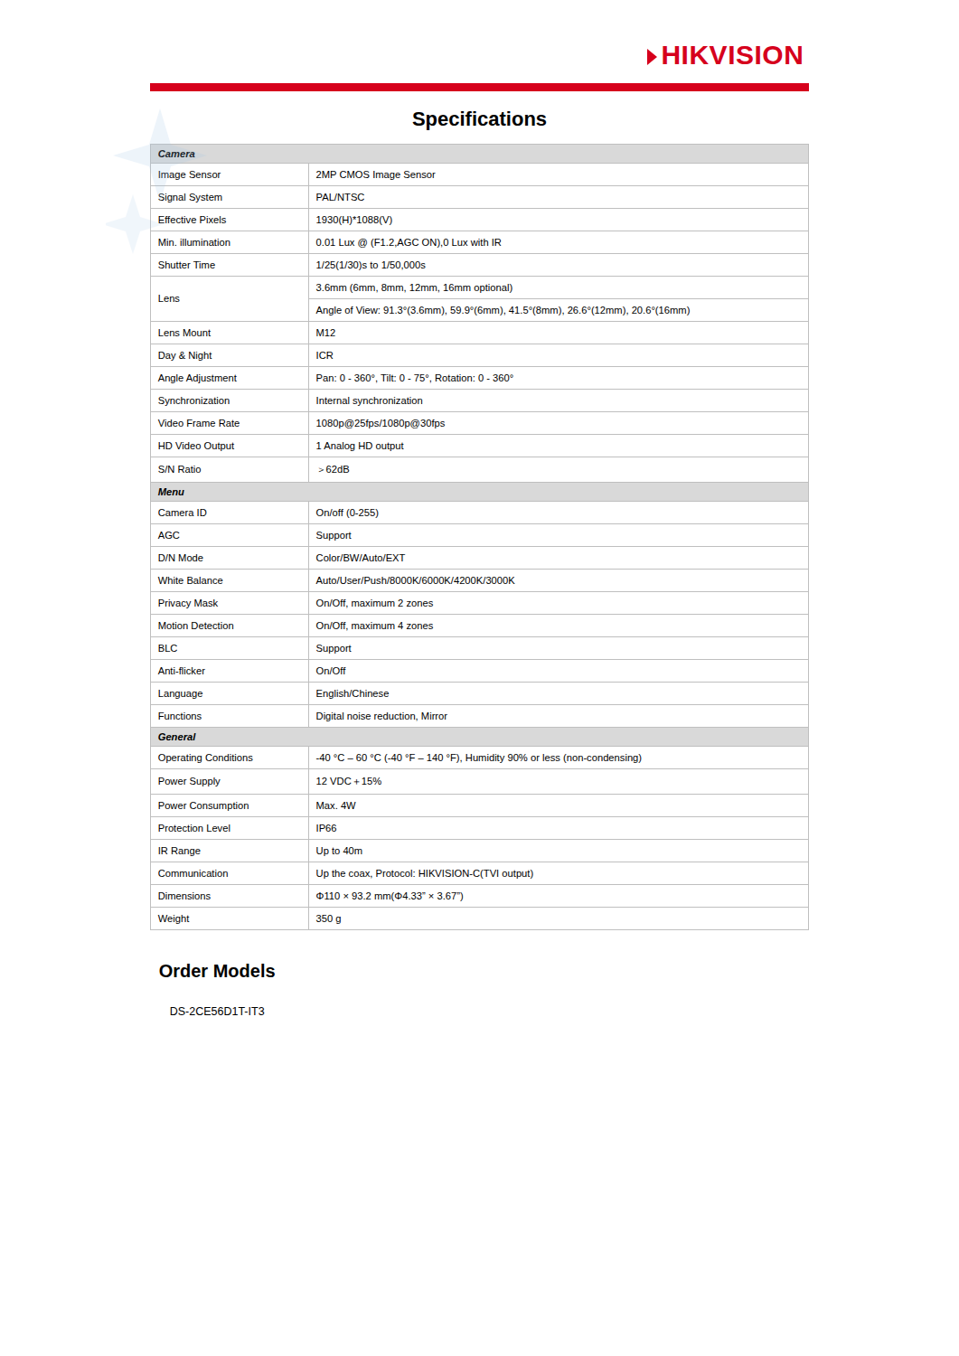HIKVISION
Specifications
| Camera |
| --- |
| Image Sensor | 2MP CMOS Image Sensor |
| Signal System | PAL/NTSC |
| Effective Pixels | 1930(H)*1088(V) |
| Min. illumination | 0.01 Lux @ (F1.2,AGC ON),0 Lux with IR |
| Shutter Time | 1/25(1/30)s to 1/50,000s |
| Lens | 3.6mm (6mm, 8mm, 12mm, 16mm optional) |
| Angle of View: 91.3°(3.6mm), 59.9°(6mm), 41.5°(8mm), 26.6°(12mm), 20.6°(16mm) |
| Lens Mount | M12 |
| Day & Night | ICR |
| Angle Adjustment | Pan: 0 - 360°, Tilt: 0 - 75°, Rotation: 0 - 360° |
| Synchronization | Internal synchronization |
| Video Frame Rate | 1080p@25fps/1080p@30fps |
| HD Video Output | 1 Analog HD output |
| S/N Ratio | ＞62dB |
| Menu |
| Camera ID | On/off (0-255) |
| AGC | Support |
| D/N Mode | Color/BW/Auto/EXT |
| White Balance | Auto/User/Push/8000K/6000K/4200K/3000K |
| Privacy Mask | On/Off, maximum 2 zones |
| Motion Detection | On/Off, maximum 4 zones |
| BLC | Support |
| Anti-flicker | On/Off |
| Language | English/Chinese |
| Functions | Digital noise reduction, Mirror |
| General |
| Operating Conditions | -40 °C – 60 °C (-40 °F – 140 °F), Humidity 90% or less (non-condensing) |
| Power Supply | 12 VDC＋15% |
| Power Consumption | Max. 4W |
| Protection Level | IP66 |
| IR Range | Up to 40m |
| Communication | Up the coax, Protocol: HIKVISION-C(TVI output) |
| Dimensions | Φ110 × 93.2 mm(Φ4.33” × 3.67”) |
| Weight | 350 g |
Order Models
DS-2CE56D1T-IT3